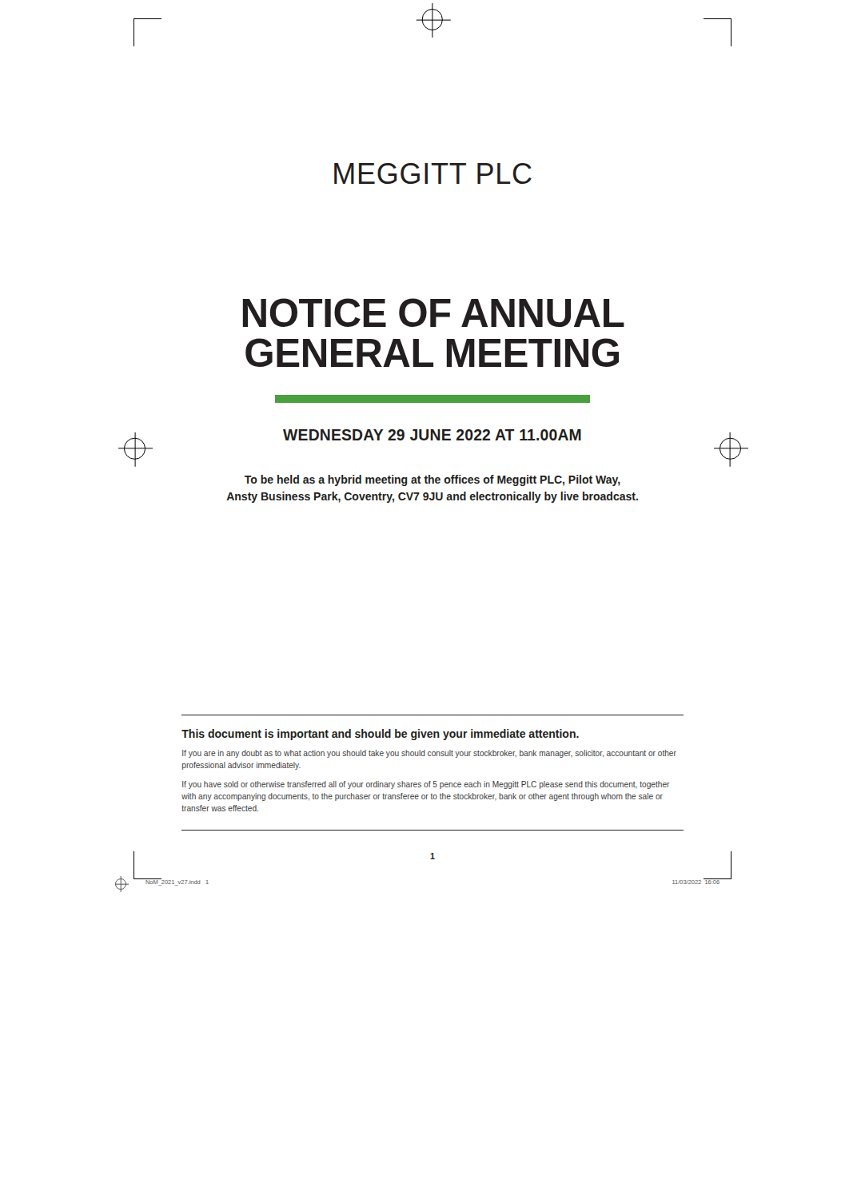MEGGITT PLC
Notice of Annual
General Meeting
Wednesday 29 June 2022 at 11.00am
To be held as a hybrid meeting at the offices of Meggitt PLC, Pilot Way,
Ansty Business Park, Coventry, CV7 9JU and electronically by live broadcast.
This document is important and should be given your immediate attention.
If you are in any doubt as to what action you should take you should consult your stockbroker, bank manager, solicitor, accountant or other professional advisor immediately.
If you have sold or otherwise transferred all of your ordinary shares of 5 pence each in Meggitt PLC please send this document, together with any accompanying documents, to the purchaser or transferee or to the stockbroker, bank or other agent through whom the sale or transfer was effected.
1
NoM_2021_v27.indd 1 11/03/2022 16:06